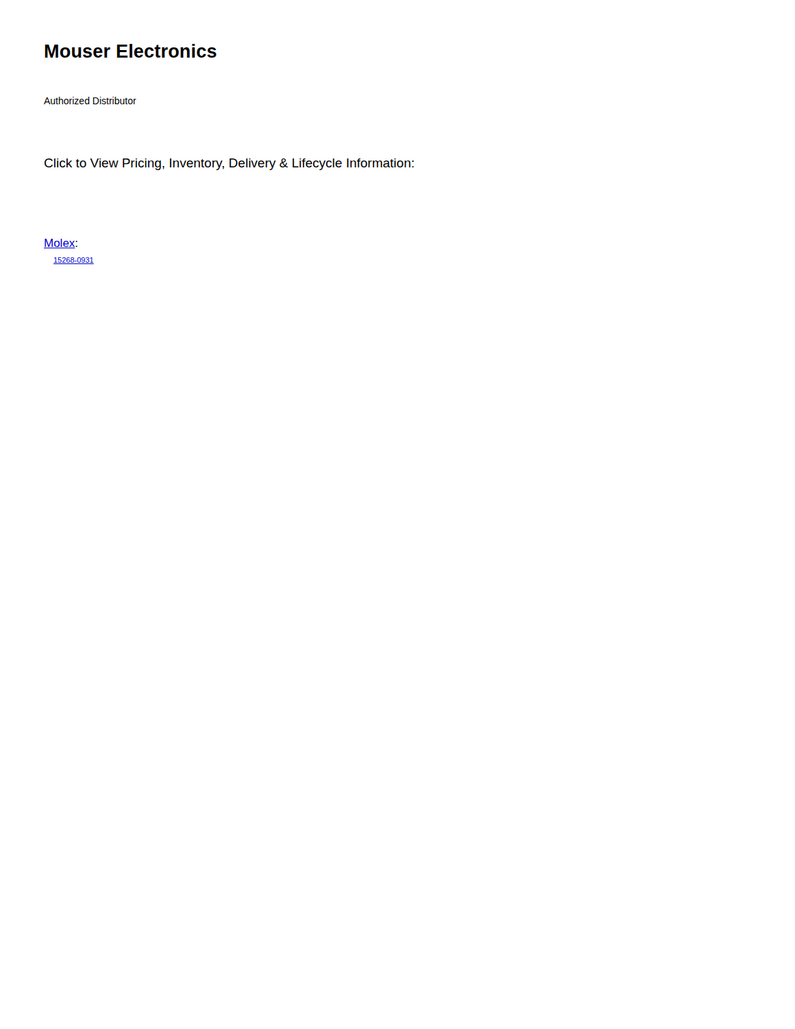Mouser Electronics
Authorized Distributor
Click to View Pricing, Inventory, Delivery & Lifecycle Information:
Molex:
15268-0931